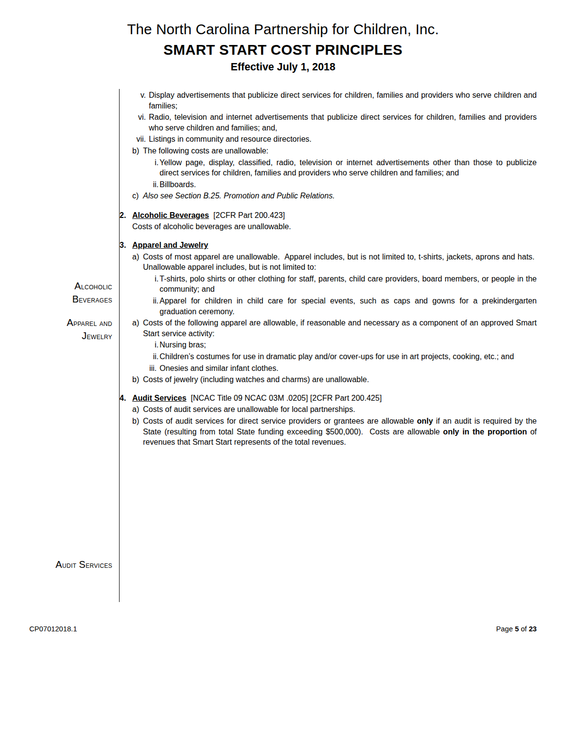The North Carolina Partnership for Children, Inc.
SMART START COST PRINCIPLES
Effective July 1, 2018
Alcoholic Beverages
Apparel and Jewelry
Audit Services
v. Display advertisements that publicize direct services for children, families and providers who serve children and families;
vi. Radio, television and internet advertisements that publicize direct services for children, families and providers who serve children and families; and,
vii. Listings in community and resource directories.
b) The following costs are unallowable:
i. Yellow page, display, classified, radio, television or internet advertisements other than those to publicize direct services for children, families and providers who serve children and families; and
ii. Billboards.
c) Also see Section B.25. Promotion and Public Relations.
2. Alcoholic Beverages [2CFR Part 200.423]
Costs of alcoholic beverages are unallowable.
3. Apparel and Jewelry
a) Costs of most apparel are unallowable. Apparel includes, but is not limited to, t-shirts, jackets, aprons and hats. Unallowable apparel includes, but is not limited to:
i. T-shirts, polo shirts or other clothing for staff, parents, child care providers, board members, or people in the community; and
ii. Apparel for children in child care for special events, such as caps and gowns for a prekindergarten graduation ceremony.
a) Costs of the following apparel are allowable, if reasonable and necessary as a component of an approved Smart Start service activity:
i. Nursing bras;
ii. Children’s costumes for use in dramatic play and/or cover-ups for use in art projects, cooking, etc.; and
iii. Onesies and similar infant clothes.
b) Costs of jewelry (including watches and charms) are unallowable.
4. Audit Services [NCAC Title 09 NCAC 03M .0205] [2CFR Part 200.425]
a) Costs of audit services are unallowable for local partnerships.
b) Costs of audit services for direct service providers or grantees are allowable only if an audit is required by the State (resulting from total State funding exceeding $500,000). Costs are allowable only in the proportion of revenues that Smart Start represents of the total revenues.
CP07012018.1
Page 5 of 23